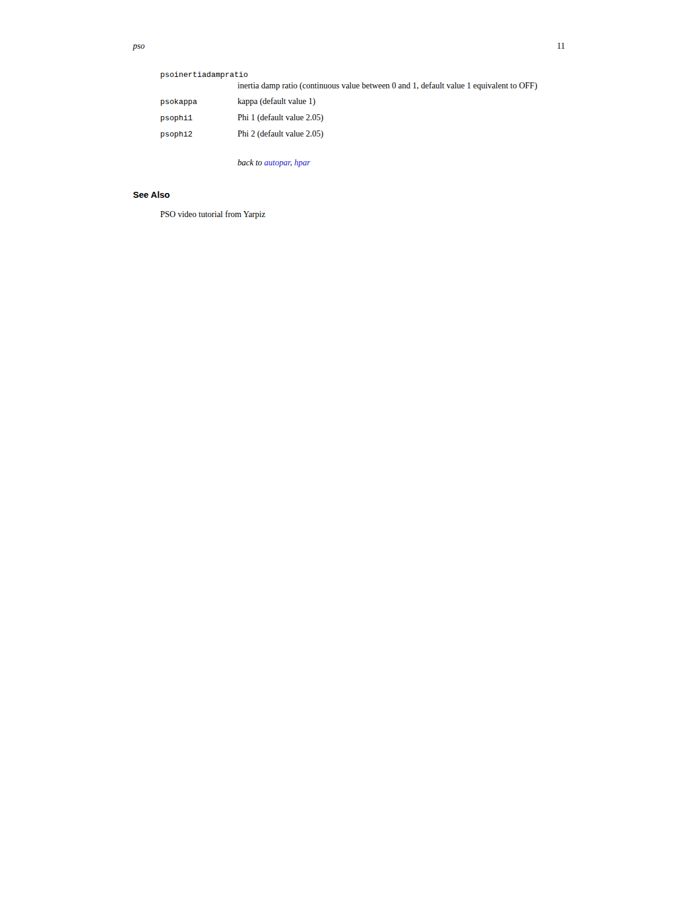pso 11
psoinertiadampratio
inertia damp ratio (continuous value between 0 and 1, default value 1 equivalent to OFF)
psokappa
kappa (default value 1)
psophi1
Phi 1 (default value 2.05)
psophi2
Phi 2 (default value 2.05)
back to autopar, hpar
See Also
PSO video tutorial from Yarpiz